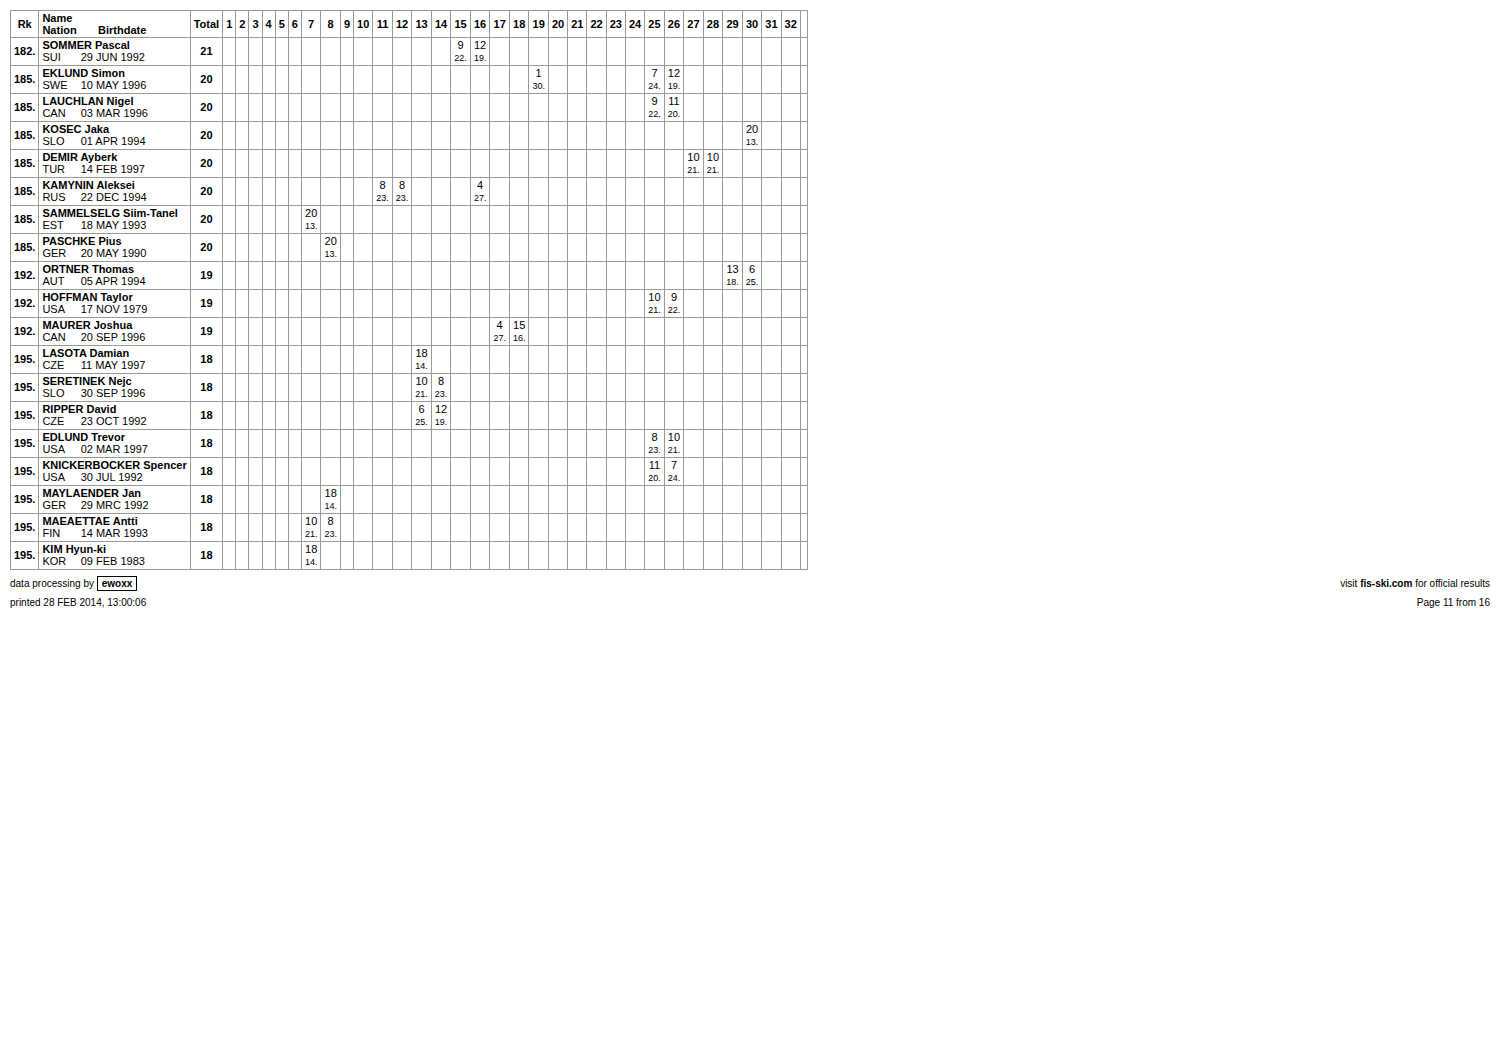| Rk | Name Nation Birthdate | Total | 1 | 2 | 3 | 4 | 5 | 6 | 7 | 8 | 9 | 10 | 11 | 12 | 13 | 14 | 15 | 16 | 17 | 18 | 19 | 20 | 21 | 22 | 23 | 24 | 25 | 26 | 27 | 28 | 29 | 30 | 31 | 32 | |
| --- | --- | --- | --- | --- | --- | --- | --- | --- | --- | --- | --- | --- | --- | --- | --- | --- | --- | --- | --- | --- | --- | --- | --- | --- | --- | --- | --- | --- | --- | --- | --- | --- | --- | --- | --- |
| 182. | SOMMER Pascal SUI 29 JUN 1992 | 21 | | | | | | | | | | | | | | | 9 22. | 12 19. | | | | | | | | | | | | | | | | | |
| 185. | EKLUND Simon SWE 10 MAY 1996 | 20 | | | | | | | | | | | | | | | | | | | 1 30. | | | | | | 7 24. | 12 19. | | | | | | | |
| 185. | LAUCHLAN Nigel CAN 03 MAR 1996 | 20 | | | | | | | | | | | | | | | | | | | | | | | | | 9 22. | 11 20. | | | | | | | |
| 185. | KOSEC Jaka SLO 01 APR 1994 | 20 | | | | | | | | | | | | | | | | | | | | | | | | | | | | | | 20 13. | | | |
| 185. | DEMIR Ayberk TUR 14 FEB 1997 | 20 | | | | | | | | | | | | | | | | | | | | | | | | | | | 10 21. | 10 21. | | | | | |
| 185. | KAMYNIN Aleksei RUS 22 DEC 1994 | 20 | | | | | | | | | | | 8 23. | 8 23. | | | | 4 27. | | | | | | | | | | | | | | | | | |
| 185. | SAMMELSELG Siim-Tanel EST 18 MAY 1993 | 20 | | | | | | | 20 13. | | | | | | | | | | | | | | | | | | | | | | | | | | |
| 185. | PASCHKE Pius GER 20 MAY 1990 | 20 | | | | | | | | 20 13. | | | | | | | | | | | | | | | | | | | | | | | | | |
| 192. | ORTNER Thomas AUT 05 APR 1994 | 19 | | | | | | | | | | | | | | | | | | | | | | | | | | | | | 13 18. | 6 25. | | | |
| 192. | HOFFMAN Taylor USA 17 NOV 1979 | 19 | | | | | | | | | | | | | | | | | | | | | | | | | 10 21. | 9 22. | | | | | | | |
| 192. | MAURER Joshua CAN 20 SEP 1996 | 19 | | | | | | | | | | | | | | | | | 4 27. | 15 16. | | | | | | | | | | | | | | | |
| 195. | LASOTA Damian CZE 11 MAY 1997 | 18 | | | | | | | | | | | | | 18 14. | | | | | | | | | | | | | | | | | | | | |
| 195. | SERETINEK Nejc SLO 30 SEP 1996 | 18 | | | | | | | | | | | | | 10 21. | 8 23. | | | | | | | | | | | | | | | | | | | |
| 195. | RIPPER David CZE 23 OCT 1992 | 18 | | | | | | | | | | | | | 6 25. | 12 19. | | | | | | | | | | | | | | | | | | | |
| 195. | EDLUND Trevor USA 02 MAR 1997 | 18 | | | | | | | | | | | | | | | | | | | | | | | | | 8 23. | 10 21. | | | | | | | |
| 195. | KNICKERBOCKER Spencer USA 30 JUL 1992 | 18 | | | | | | | | | | | | | | | | | | | | | | | | | 11 20. | 7 24. | | | | | | | |
| 195. | MAYLAENDER Jan GER 29 MRC 1992 | 18 | | | | | | | | 18 14. | | | | | | | | | | | | | | | | | | | | | | | | | |
| 195. | MAEAETTAE Antti FIN 14 MAR 1993 | 18 | | | | | | | 10 21. | 8 23. | | | | | | | | | | | | | | | | | | | | | | | | | |
| 195. | KIM Hyun-ki KOR 09 FEB 1983 | 18 | | | | | | | 18 14. | | | | | | | | | | | | | | | | | | | | | | | | | | |
data processing by ewoxx
visit fis-ski.com for official results
printed 28 FEB 2014, 13:00:06
Page 11 from 16